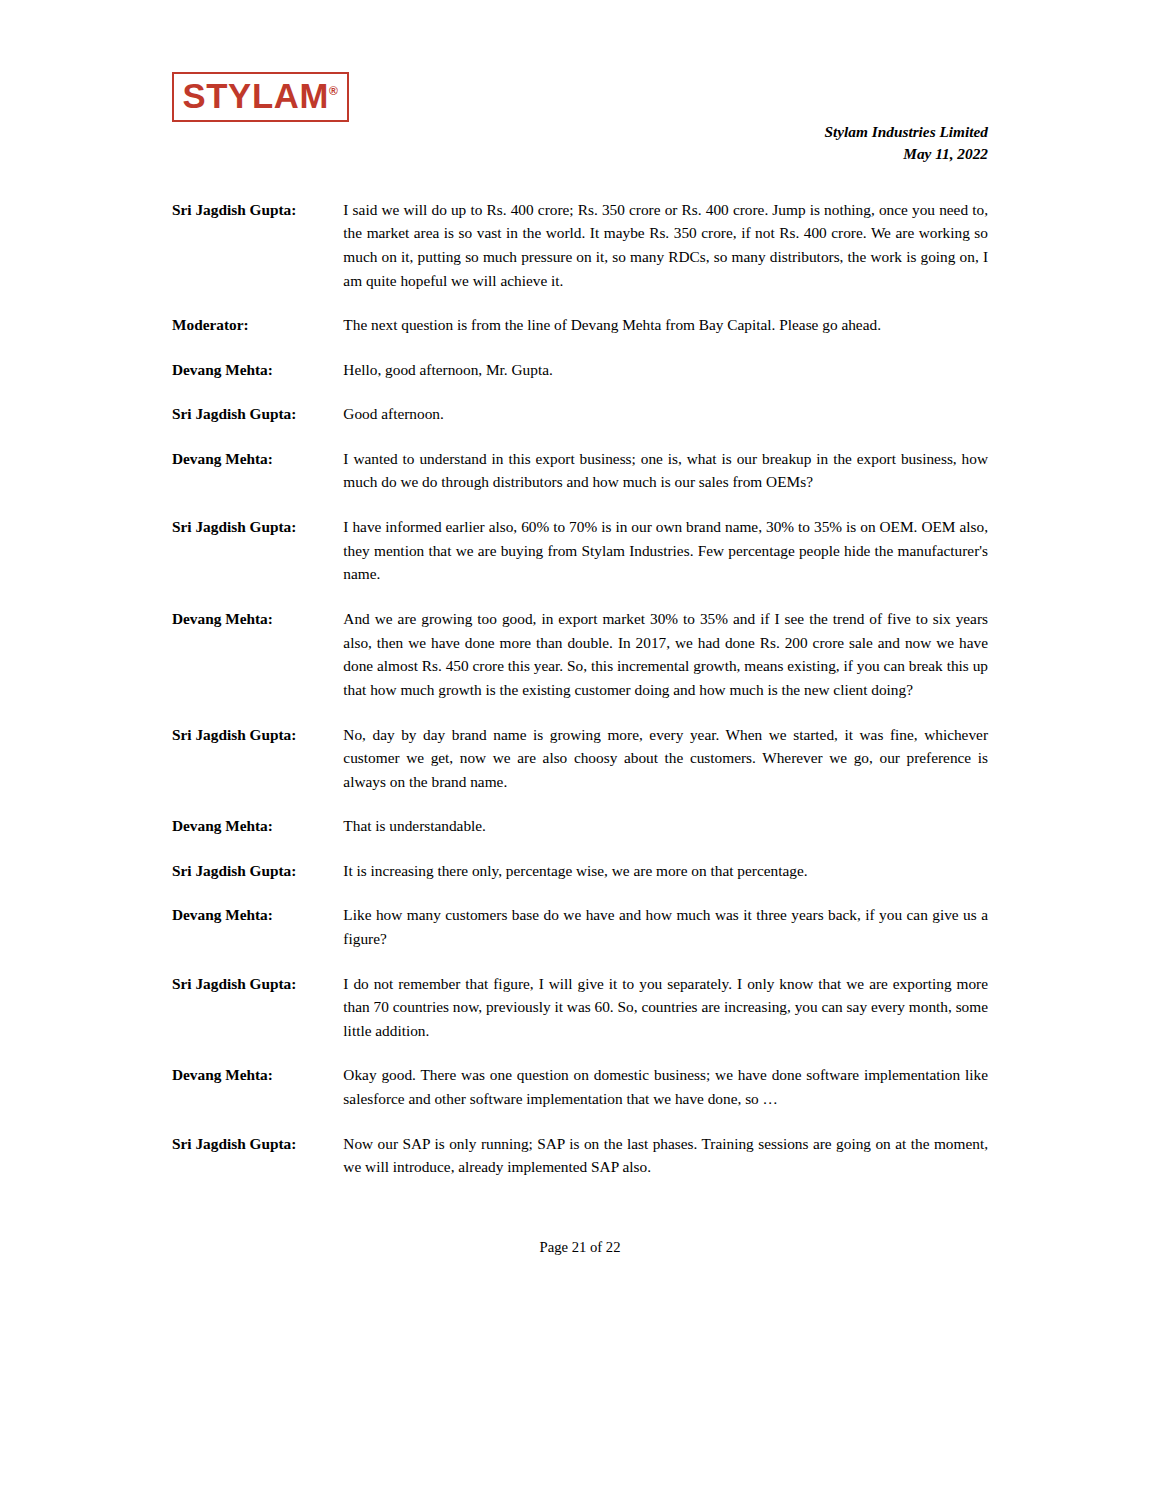STYLAM®
Stylam Industries Limited
May 11, 2022
| Sri Jagdish Gupta: | I said we will do up to Rs. 400 crore; Rs. 350 crore or Rs. 400 crore. Jump is nothing, once you need to, the market area is so vast in the world. It maybe Rs. 350 crore, if not Rs. 400 crore. We are working so much on it, putting so much pressure on it, so many RDCs, so many distributors, the work is going on, I am quite hopeful we will achieve it. |
| Moderator: | The next question is from the line of Devang Mehta from Bay Capital. Please go ahead. |
| Devang Mehta: | Hello, good afternoon, Mr. Gupta. |
| Sri Jagdish Gupta: | Good afternoon. |
| Devang Mehta: | I wanted to understand in this export business; one is, what is our breakup in the export business, how much do we do through distributors and how much is our sales from OEMs? |
| Sri Jagdish Gupta: | I have informed earlier also, 60% to 70% is in our own brand name, 30% to 35% is on OEM. OEM also, they mention that we are buying from Stylam Industries. Few percentage people hide the manufacturer's name. |
| Devang Mehta: | And we are growing too good, in export market 30% to 35% and if I see the trend of five to six years also, then we have done more than double. In 2017, we had done Rs. 200 crore sale and now we have done almost Rs. 450 crore this year. So, this incremental growth, means existing, if you can break this up that how much growth is the existing customer doing and how much is the new client doing? |
| Sri Jagdish Gupta: | No, day by day brand name is growing more, every year. When we started, it was fine, whichever customer we get, now we are also choosy about the customers. Wherever we go, our preference is always on the brand name. |
| Devang Mehta: | That is understandable. |
| Sri Jagdish Gupta: | It is increasing there only, percentage wise, we are more on that percentage. |
| Devang Mehta: | Like how many customers base do we have and how much was it three years back, if you can give us a figure? |
| Sri Jagdish Gupta: | I do not remember that figure, I will give it to you separately. I only know that we are exporting more than 70 countries now, previously it was 60. So, countries are increasing, you can say every month, some little addition. |
| Devang Mehta: | Okay good. There was one question on domestic business; we have done software implementation like salesforce and other software implementation that we have done, so … |
| Sri Jagdish Gupta: | Now our SAP is only running; SAP is on the last phases. Training sessions are going on at the moment, we will introduce, already implemented SAP also. |
Page 21 of 22